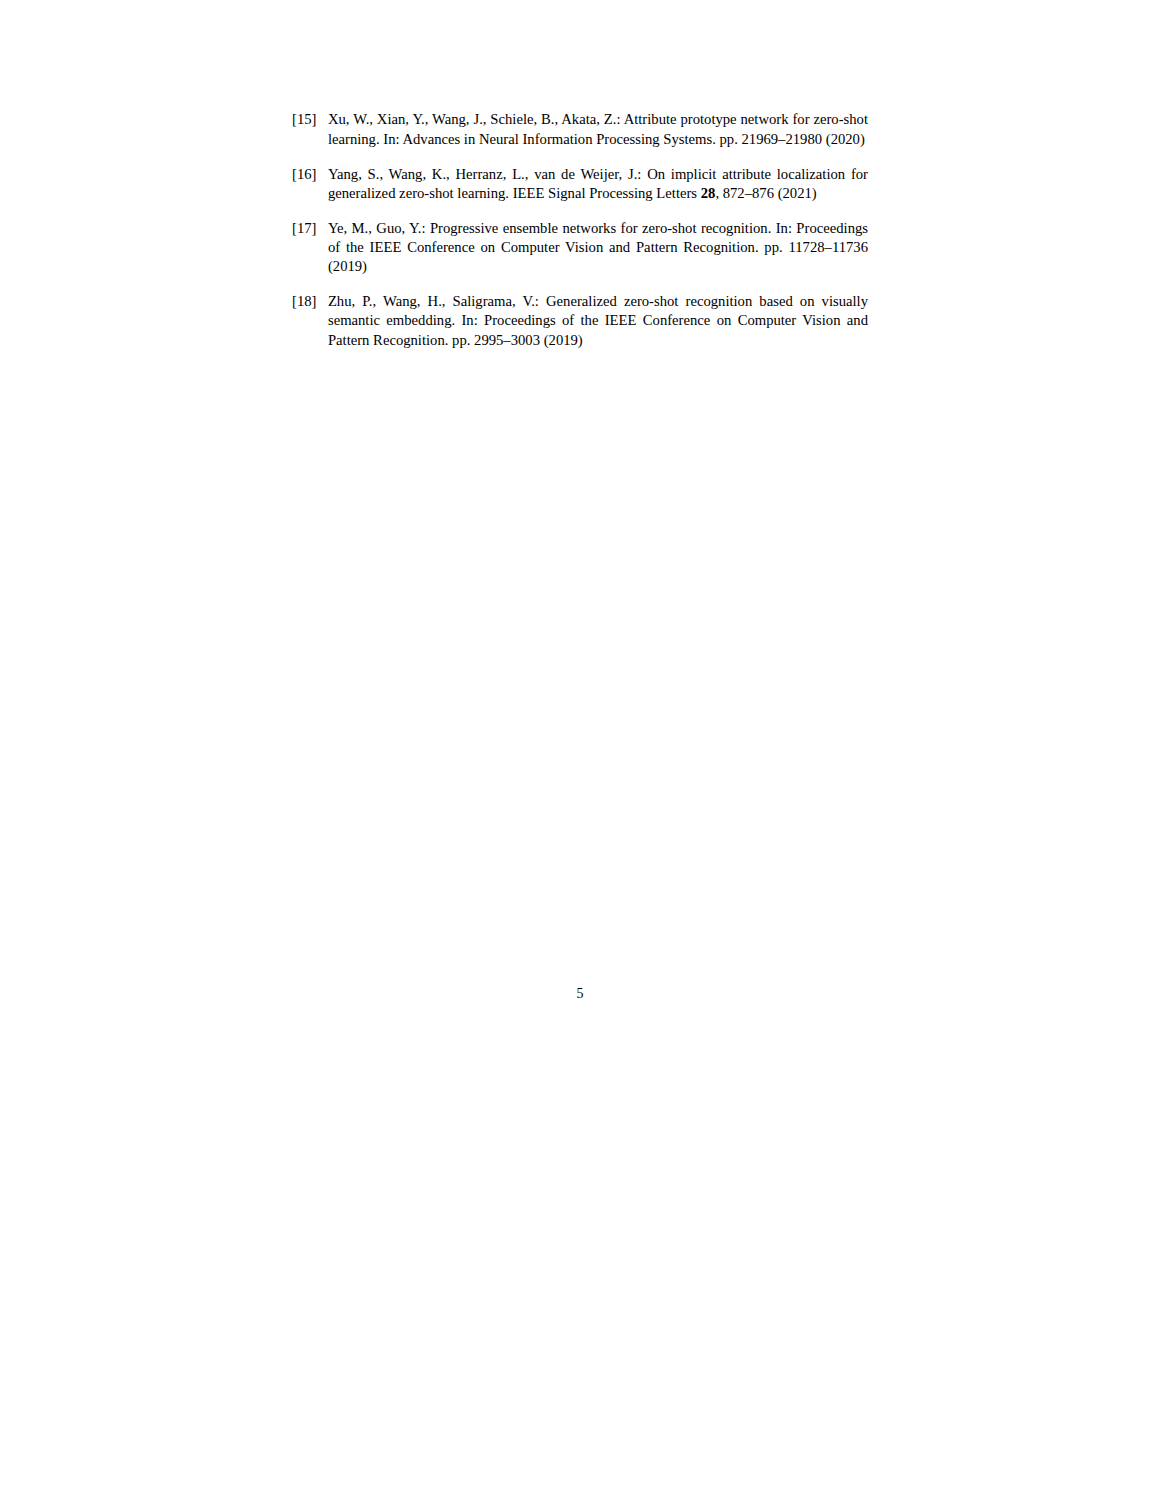[15] Xu, W., Xian, Y., Wang, J., Schiele, B., Akata, Z.: Attribute prototype network for zero-shot learning. In: Advances in Neural Information Processing Systems. pp. 21969–21980 (2020)
[16] Yang, S., Wang, K., Herranz, L., van de Weijer, J.: On implicit attribute localization for generalized zero-shot learning. IEEE Signal Processing Letters 28, 872–876 (2021)
[17] Ye, M., Guo, Y.: Progressive ensemble networks for zero-shot recognition. In: Proceedings of the IEEE Conference on Computer Vision and Pattern Recognition. pp. 11728–11736 (2019)
[18] Zhu, P., Wang, H., Saligrama, V.: Generalized zero-shot recognition based on visually semantic embedding. In: Proceedings of the IEEE Conference on Computer Vision and Pattern Recognition. pp. 2995–3003 (2019)
5